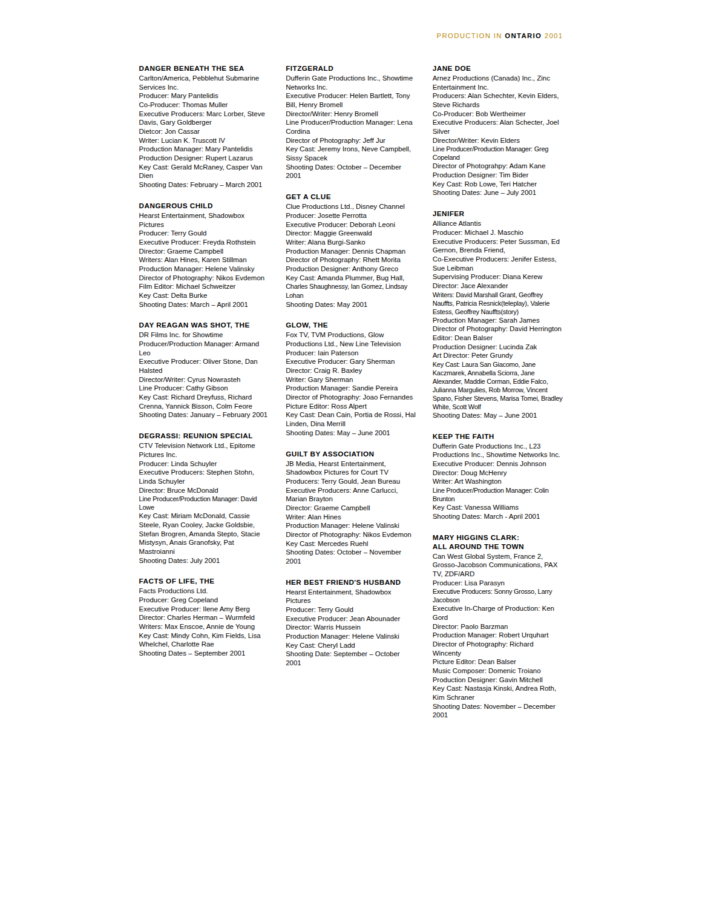PRODUCTION IN ONTARIO 2001
Danger Beneath the Sea
Carlton/America, Pebblehut Submarine Services Inc.
Producer: Mary Pantelidis
Co-Producer: Thomas Muller
Executive Producers: Marc Lorber, Steve Davis, Gary Goldberger
Dietcor: Jon Cassar
Writer: Lucian K. Truscott IV
Production Manager: Mary Pantelidis
Production Designer: Rupert Lazarus
Key Cast: Gerald McRaney, Casper Van Dien
Shooting Dates: February – March 2001
Dangerous Child
Hearst Entertainment, Shadowbox Pictures
Producer: Terry Gould
Executive Producer: Freyda Rothstein
Director: Graeme Campbell
Writers: Alan Hines, Karen Stillman
Production Manager: Helene Valinsky
Director of Photography: Nikos Evdemon
Film Editor: Michael Schweitzer
Key Cast: Delta Burke
Shooting Dates: March – April 2001
Day Reagan Was Shot, The
DR Films Inc. for Showtime
Producer/Production Manager: Armand Leo
Executive Producer: Oliver Stone, Dan Halsted
Director/Writer: Cyrus Nowrasteh
Line Producer: Cathy Gibson
Key Cast: Richard Dreyfuss, Richard Crenna, Yannick Bisson, Colm Feore
Shooting Dates: January – February 2001
Degrassi: Reunion Special
CTV Television Network Ltd., Epitome Pictures Inc.
Producer: Linda Schuyler
Executive Producers: Stephen Stohn, Linda Schuyler
Director: Bruce McDonald
Line Producer/Production Manager: David Lowe
Key Cast: Miriam McDonald, Cassie Steele, Ryan Cooley, Jacke Goldsbie, Stefan Brogren, Amanda Stepto, Stacie Mistysyn, Anais Granofsky, Pat Mastroianni
Shooting Dates: July 2001
Facts of Life, The
Facts Productions Ltd.
Producer: Greg Copeland
Executive Producer: Ilene Amy Berg
Director: Charles Herman – Wurmfeld
Writers: Max Enscoe, Annie de Young
Key Cast: Mindy Cohn, Kim Fields, Lisa Whelchel, Charlotte Rae
Shooting Dates – September 2001
Fitzgerald
Dufferin Gate Productions Inc., Showtime Networks Inc.
Executive Producer: Helen Bartlett, Tony Bill, Henry Bromell
Director/Writer: Henry Bromell
Line Producer/Production Manager: Lena Cordina
Director of Photography: Jeff Jur
Key Cast: Jeremy Irons, Neve Campbell, Sissy Spacek
Shooting Dates: October – December 2001
Get a Clue
Clue Productions Ltd., Disney Channel
Producer: Josette Perrotta
Executive Producer: Deborah Leoni
Director: Maggie Greenwald
Writer: Alana Burgi-Sanko
Production Manager: Dennis Chapman
Director of Photography: Rhett Morita
Production Designer: Anthony Greco
Key Cast: Amanda Plummer, Bug Hall, Charles Shaughnessy, Ian Gomez, Lindsay Lohan
Shooting Dates: May 2001
Glow, The
Fox TV, TVM Productions, Glow Productions Ltd., New Line Television
Producer: Iain Paterson
Executive Producer: Gary Sherman
Director: Craig R. Baxley
Writer: Gary Sherman
Production Manager: Sandie Pereira
Director of Photography: Joao Fernandes
Picture Editor: Ross Alpert
Key Cast: Dean Cain, Portia de Rossi, Hal Linden, Dina Merrill
Shooting Dates: May – June 2001
Guilt by Association
JB Media, Hearst Entertainment, Shadowbox Pictures for Court TV
Producers: Terry Gould, Jean Bureau
Executive Producers: Anne Carlucci, Marian Brayton
Director: Graeme Campbell
Writer: Alan Hines
Production Manager: Helene Valinski
Director of Photography: Nikos Evdemon
Key Cast: Mercedes Ruehl
Shooting Dates: October – November 2001
Her Best Friend's Husband
Hearst Entertainment, Shadowbox Pictures
Producer: Terry Gould
Executive Producer: Jean Abounader
Director: Warris Hussein
Production Manager: Helene Valinski
Key Cast: Cheryl Ladd
Shooting Date: September – October 2001
Jane Doe
Arnez Productions (Canada) Inc., Zinc Entertainment Inc.
Producers: Alan Schechter, Kevin Elders, Steve Richards
Co-Producer: Bob Wertheimer
Executive Producers: Alan Schecter, Joel Silver
Director/Writer: Kevin Elders
Line Producer/Production Manager: Greg Copeland
Director of Photograhpy: Adam Kane
Production Designer: Tim Bider
Key Cast: Rob Lowe, Teri Hatcher
Shooting Dates: June – July 2001
Jenifer
Alliance Atlantis
Producer: Michael J. Maschio
Executive Producers: Peter Sussman, Ed Gernon, Brenda Friend,
Co-Executive Producers: Jenifer Estess, Sue Leibman
Supervising Producer: Diana Kerew
Director: Jace Alexander
Writers: David Marshall Grant, Geoffrey Nauffts, Patricia Resnick(teleplay), Valerie Estess, Geoffrey Nauffts(story)
Production Manager: Sarah James
Director of Photography: David Herrington
Editor: Dean Balser
Production Designer: Lucinda Zak
Art Director: Peter Grundy
Key Cast: Laura San Giacomo, Jane Kaczmarek, Annabella Sciorra, Jane Alexander, Maddie Corman, Eddie Falco, Julianna Margulies, Rob Morrow, Vincent Spano, Fisher Stevens, Marisa Tomei, Bradley White, Scott Wolf
Shooting Dates: May – June 2001
Keep the Faith
Dufferin Gate Productions Inc., L23 Productions Inc., Showtime Networks Inc.
Executive Producer: Dennis Johnson
Director: Doug McHenry
Writer: Art Washington
Line Producer/Production Manager: Colin Brunton
Key Cast: Vanessa Williams
Shooting Dates: March - April 2001
Mary Higgins Clark:
All Around the Town
Can West Global System, France 2, Grosso-Jacobson Communications, PAX TV, ZDF/ARD
Producer: Lisa Parasyn
Executive Producers: Sonny Grosso, Larry Jacobson
Executive In-Charge of Production: Ken Gord
Director: Paolo Barzman
Production Manager: Robert Urquhart
Director of Photography: Richard Wincenty
Picture Editor: Dean Balser
Music Composer: Domenic Troiano
Production Designer: Gavin Mitchell
Key Cast: Nastasja Kinski, Andrea Roth, Kim Schraner
Shooting Dates: November – December 2001